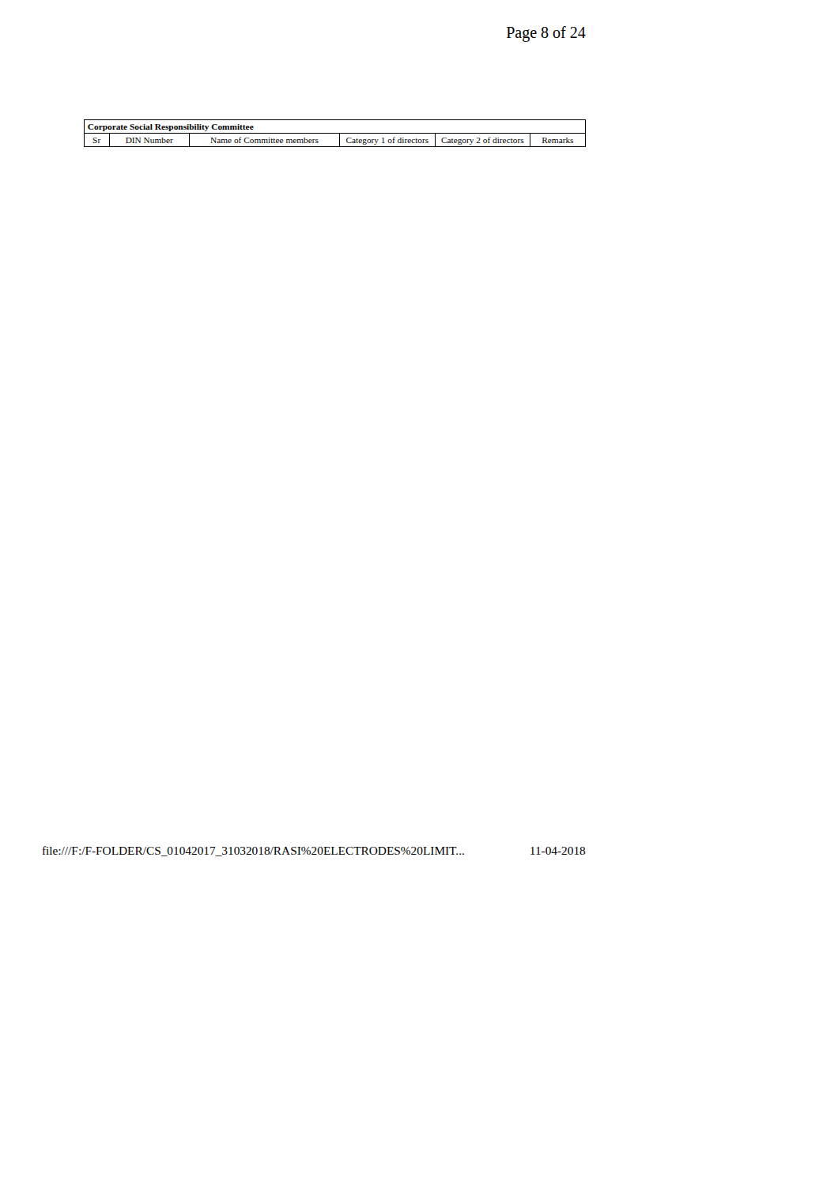Page 8 of 24
| Corporate Social Responsibility Committee |
| Sr | DIN Number | Name of Committee members | Category 1 of directors | Category 2 of directors | Remarks |
file:///F:/F-FOLDER/CS_01042017_31032018/RASI%20ELECTRODES%20LIMIT... 11-04-2018